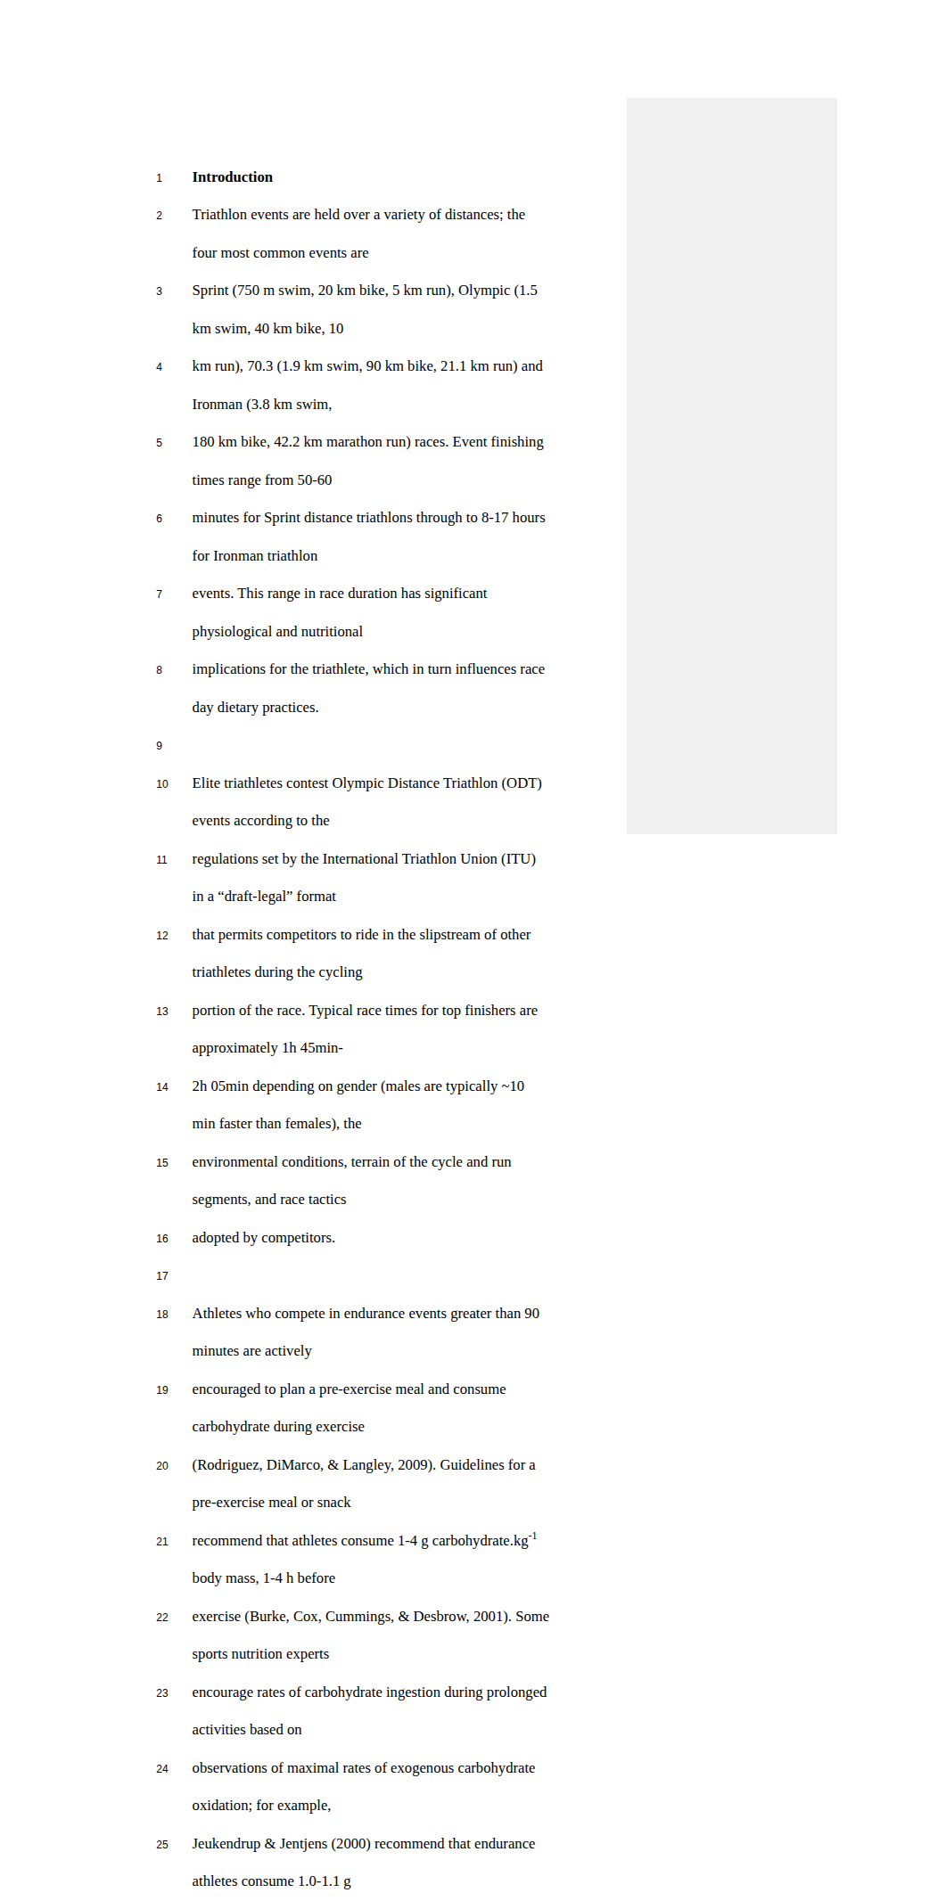1 Introduction
2 Triathlon events are held over a variety of distances; the four most common events are
3 Sprint (750 m swim, 20 km bike, 5 km run), Olympic (1.5 km swim, 40 km bike, 10
4 km run), 70.3 (1.9 km swim, 90 km bike, 21.1 km run) and Ironman (3.8 km swim,
5180 km bike, 42.2 km marathon run) races. Event finishing times range from 50-60
6 minutes for Sprint distance triathlons through to 8-17 hours for Ironman triathlon
7 events. This range in race duration has significant physiological and nutritional
8 implications for the triathlete, which in turn influences race day dietary practices.
9
10 Elite triathletes contest Olympic Distance Triathlon (ODT) events according to the
11 regulations set by the International Triathlon Union (ITU) in a “draft-legal” format
12 that permits competitors to ride in the slipstream of other triathletes during the cycling
13 portion of the race. Typical race times for top finishers are approximately 1h 45min-
142h 05min depending on gender (males are typically ~10 min faster than females), the
15 environmental conditions, terrain of the cycle and run segments, and race tactics
16 adopted by competitors.
17
18 Athletes who compete in endurance events greater than 90 minutes are actively
19 encouraged to plan a pre-exercise meal and consume carbohydrate during exercise
20(Rodriguez, DiMarco, & Langley, 2009). Guidelines for a pre-exercise meal or snack
21 recommend that athletes consume 1-4 g carbohydrate.kg-1 body mass, 1-4 h before
22 exercise (Burke, Cox, Cummings, & Desbrow, 2001). Some sports nutrition experts
23 encourage rates of carbohydrate ingestion during prolonged activities based on
24 observations of maximal rates of exogenous carbohydrate oxidation; for example,
25 Jeukendrup & Jentjens (2000) recommend that endurance athletes consume 1.0-1.1 g